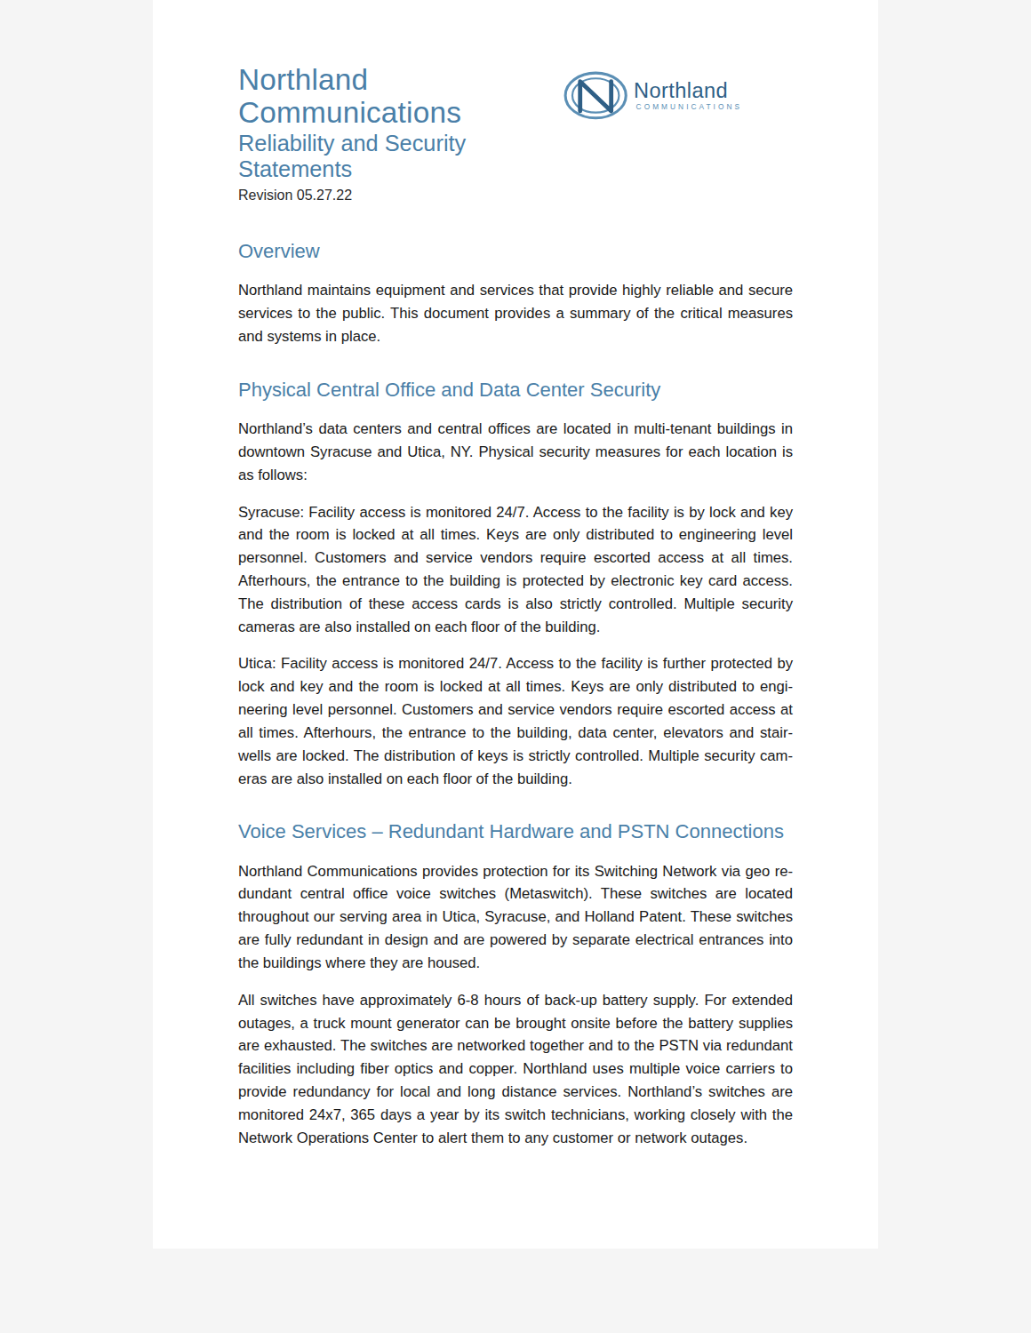Northland Communications
Reliability and Security Statements
Revision 05.27.22
Northland COMMUNICATIONS
Overview
Northland maintains equipment and services that provide highly reliable and secure services to the public. This document provides a summary of the critical measures and systems in place.
Physical Central Office and Data Center Security
Northland’s data centers and central offices are located in multi-tenant buildings in downtown Syracuse and Utica, NY. Physical security measures for each location is as follows:
Syracuse: Facility access is monitored 24/7. Access to the facility is by lock and key and the room is locked at all times. Keys are only distributed to engineering level personnel. Customers and service vendors require escorted access at all times. Afterhours, the entrance to the building is protected by electronic key card access. The distribution of these access cards is also strictly controlled. Multiple security cameras are also installed on each floor of the building.
Utica: Facility access is monitored 24/7. Access to the facility is further protected by lock and key and the room is locked at all times. Keys are only distributed to engineering level personnel. Customers and service vendors require escorted access at all times. Afterhours, the entrance to the building, data center, elevators and stairwells are locked. The distribution of keys is strictly controlled. Multiple security cameras are also installed on each floor of the building.
Voice Services – Redundant Hardware and PSTN Connections
Northland Communications provides protection for its Switching Network via geo redundant central office voice switches (Metaswitch). These switches are located throughout our serving area in Utica, Syracuse, and Holland Patent. These switches are fully redundant in design and are powered by separate electrical entrances into the buildings where they are housed.
All switches have approximately 6-8 hours of back-up battery supply. For extended outages, a truck mount generator can be brought onsite before the battery supplies are exhausted. The switches are networked together and to the PSTN via redundant facilities including fiber optics and copper. Northland uses multiple voice carriers to provide redundancy for local and long distance services. Northland’s switches are monitored 24x7, 365 days a year by its switch technicians, working closely with the Network Operations Center to alert them to any customer or network outages.